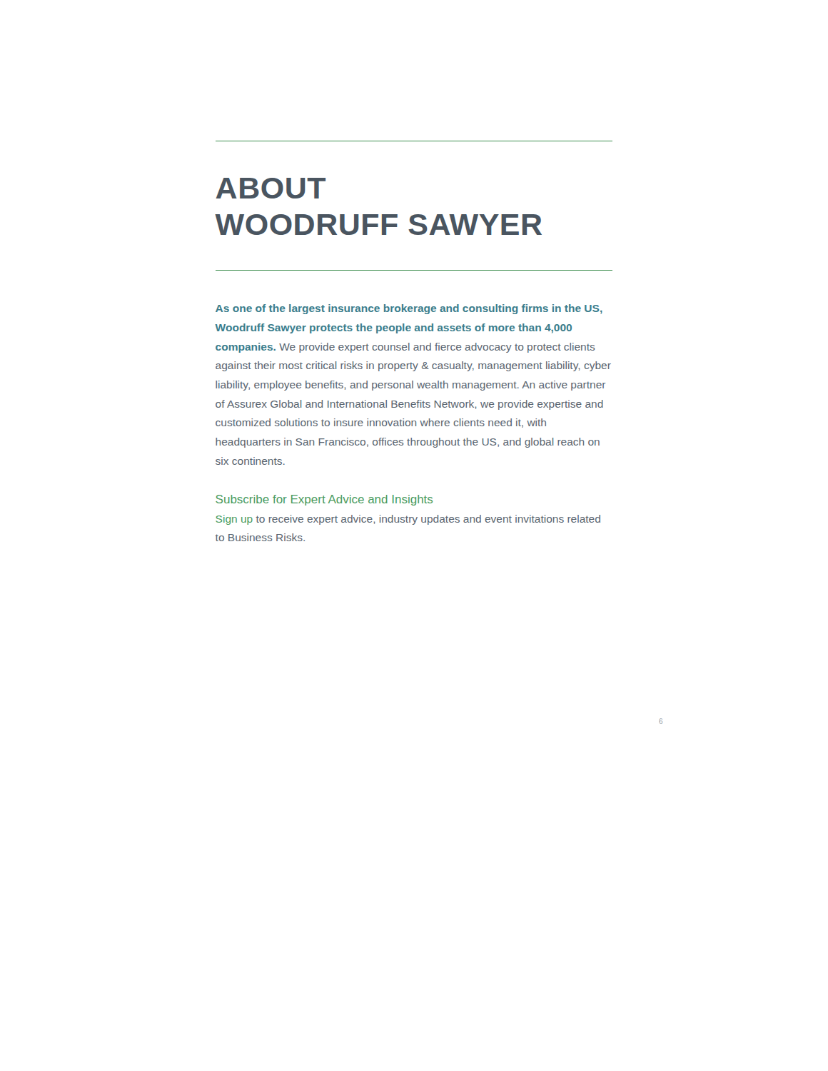ABOUT WOODRUFF SAWYER
As one of the largest insurance brokerage and consulting firms in the US, Woodruff Sawyer protects the people and assets of more than 4,000 companies. We provide expert counsel and fierce advocacy to protect clients against their most critical risks in property & casualty, management liability, cyber liability, employee benefits, and personal wealth management. An active partner of Assurex Global and International Benefits Network, we provide expertise and customized solutions to insure innovation where clients need it, with headquarters in San Francisco, offices throughout the US, and global reach on six continents.
Subscribe for Expert Advice and Insights
Sign up to receive expert advice, industry updates and event invitations related to Business Risks.
6